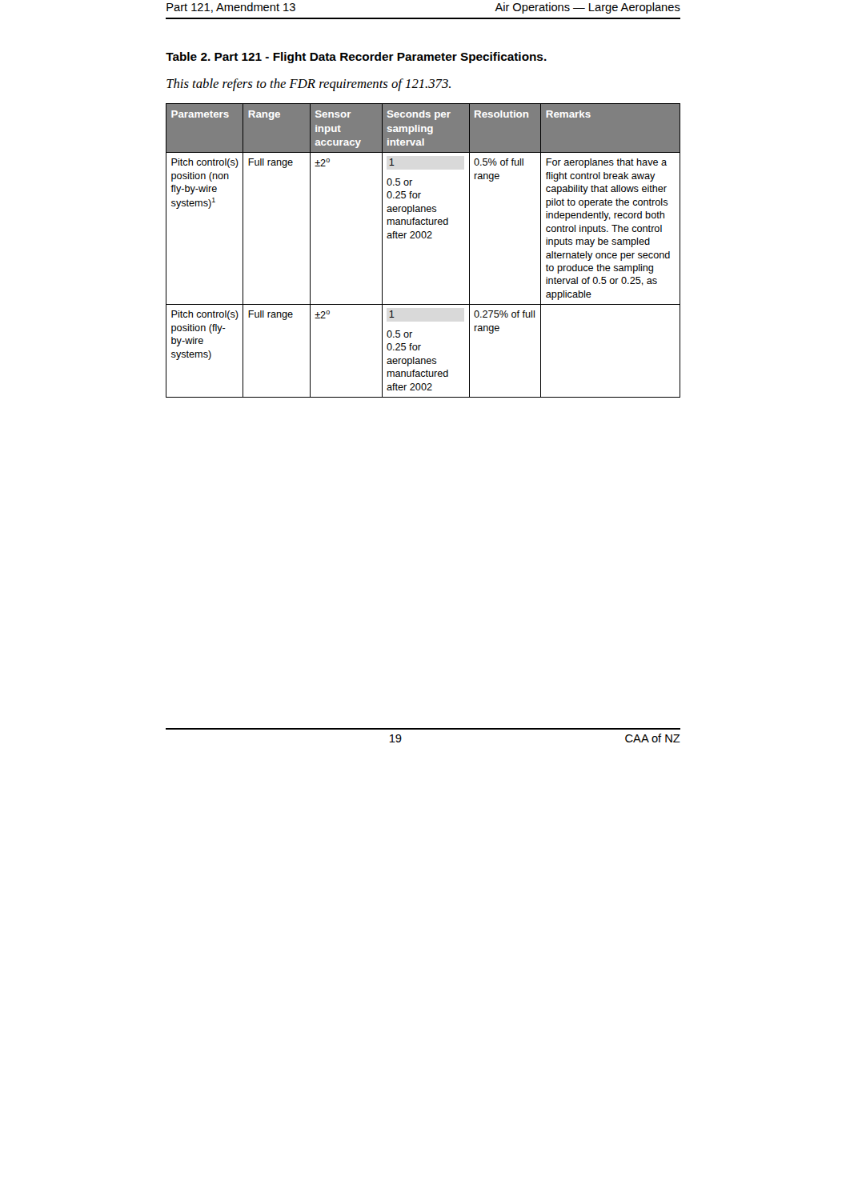Part 121, Amendment 13
Air Operations — Large Aeroplanes
Table 2. Part 121 - Flight Data Recorder Parameter Specifications.
This table refers to the FDR requirements of 121.373.
| Parameters | Range | Sensor input accuracy | Seconds per sampling interval | Resolution | Remarks |
| --- | --- | --- | --- | --- | --- |
| Pitch control(s) position (non fly-by-wire systems) 1 | Full range | ±2 o | 1 0.5 or 0.25 for aeroplanes manufactured after 2002 | 0.5% of full range | For aeroplanes that have a flight control break away capability that allows either pilot to operate the controls independently, record both control inputs. The control inputs may be sampled alternately once per second to produce the sampling interval of 0.5 or 0.25, as applicable |
| Pitch control(s) position (fly-by-wire systems) | Full range | ±2 o | 1 0.5 or 0.25 for aeroplanes manufactured after 2002 | 0.275% of full range | |
19
CAA of NZ